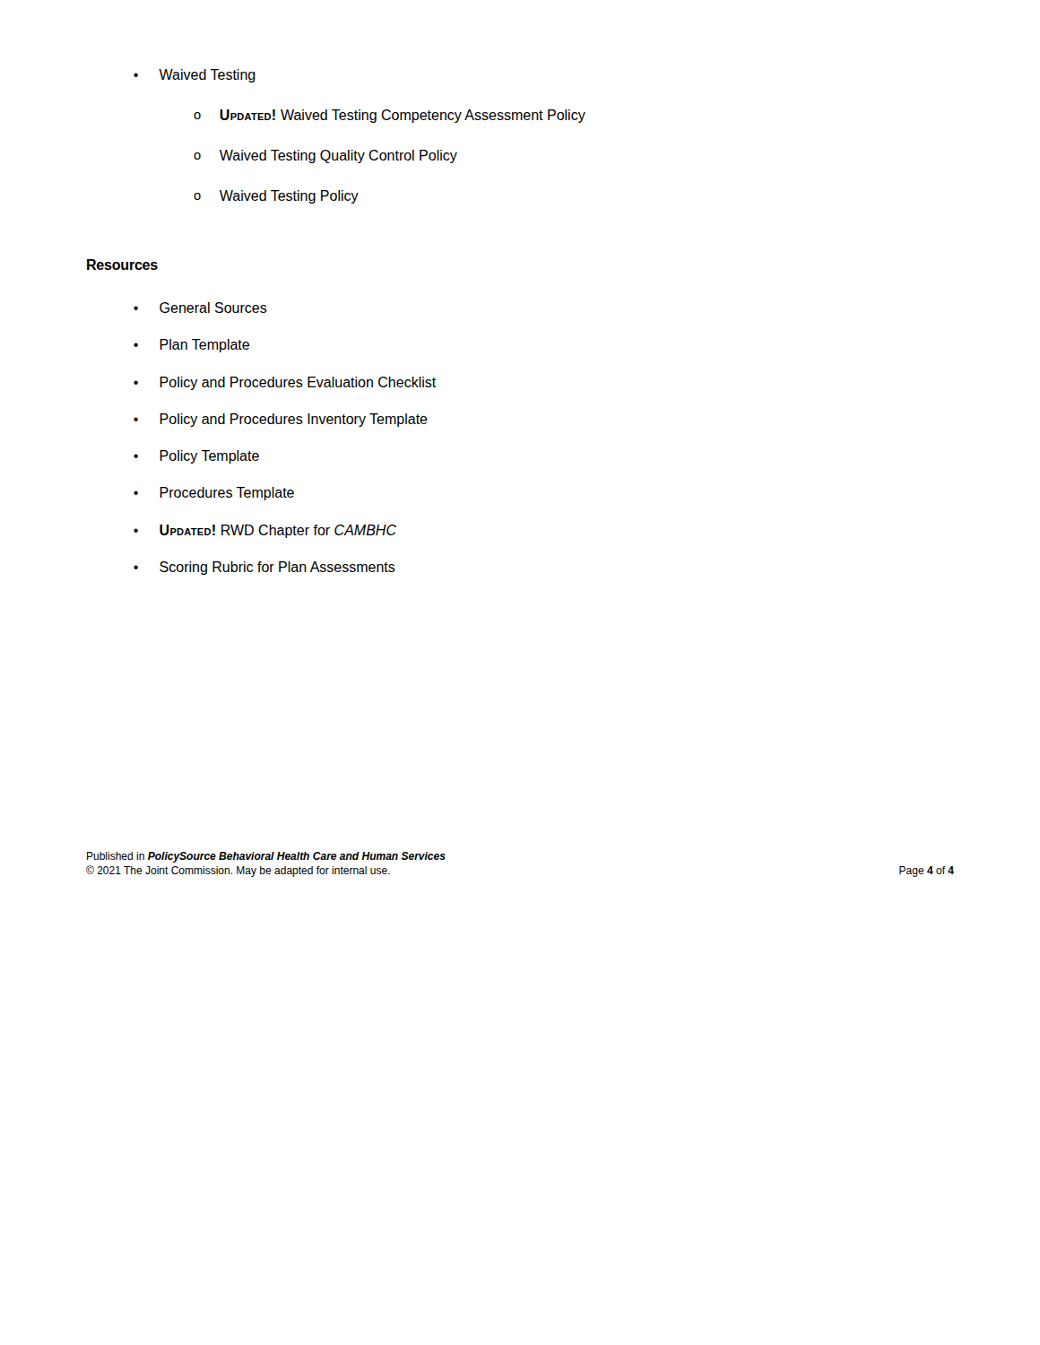Waived Testing
Updated! Waived Testing Competency Assessment Policy
Waived Testing Quality Control Policy
Waived Testing Policy
Resources
General Sources
Plan Template
Policy and Procedures Evaluation Checklist
Policy and Procedures Inventory Template
Policy Template
Procedures Template
Updated! RWD Chapter for CAMBHC
Scoring Rubric for Plan Assessments
Published in PolicySource Behavioral Health Care and Human Services
© 2021 The Joint Commission. May be adapted for internal use.
Page 4 of 4